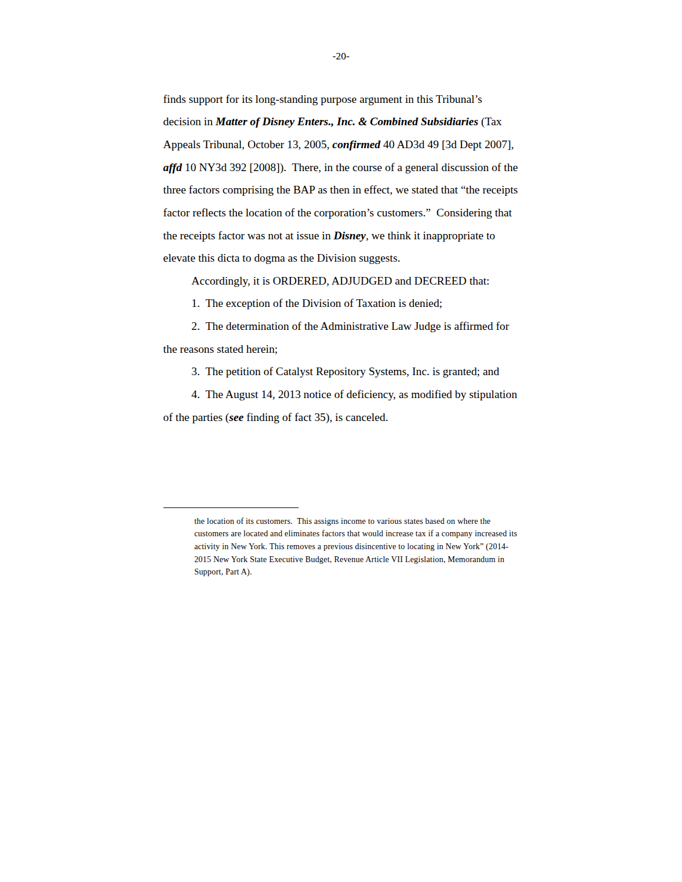-20-
finds support for its long-standing purpose argument in this Tribunal’s decision in Matter of Disney Enters., Inc. & Combined Subsidiaries (Tax Appeals Tribunal, October 13, 2005, confirmed 40 AD3d 49 [3d Dept 2007], affd 10 NY3d 392 [2008]). There, in the course of a general discussion of the three factors comprising the BAP as then in effect, we stated that “the receipts factor reflects the location of the corporation’s customers.” Considering that the receipts factor was not at issue in Disney, we think it inappropriate to elevate this dicta to dogma as the Division suggests.
Accordingly, it is ORDERED, ADJUDGED and DECREED that:
1. The exception of the Division of Taxation is denied;
2. The determination of the Administrative Law Judge is affirmed for the reasons stated herein;
3. The petition of Catalyst Repository Systems, Inc. is granted; and
4. The August 14, 2013 notice of deficiency, as modified by stipulation of the parties (see finding of fact 35), is canceled.
the location of its customers. This assigns income to various states based on where the customers are located and eliminates factors that would increase tax if a company increased its activity in New York. This removes a previous disincentive to locating in New York” (2014-2015 New York State Executive Budget, Revenue Article VII Legislation, Memorandum in Support, Part A).